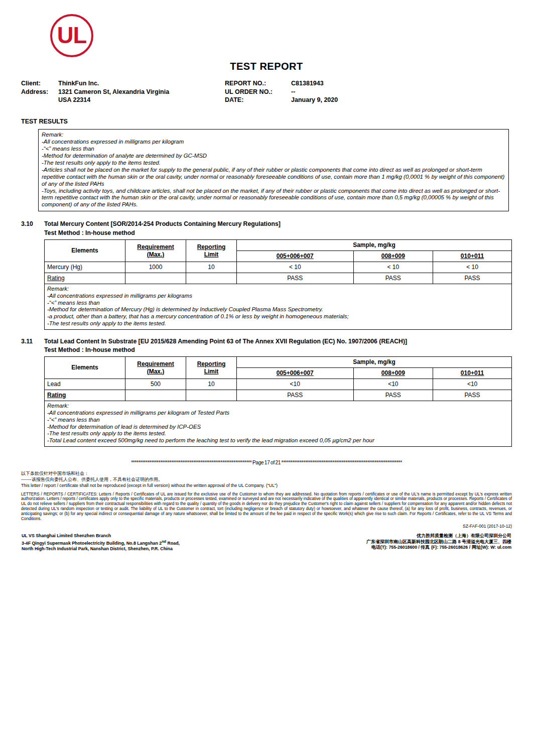UL
TEST REPORT
| Client: | ThinkFun Inc. | REPORT NO.: | C81381943 |
| Address: | 1321 Cameron St, Alexandria Virginia | UL ORDER NO.: | -- |
| | USA 22314 | DATE: | January 9, 2020 |
TEST RESULTS
Remark:
-All concentrations expressed in milligrams per kilogram
-“<” means less than
-Method for determination of analyte are determined by GC-MSD
-The test results only apply to the items tested.
-Articles shall not be placed on the market for supply to the general public, if any of their rubber or plastic components that come into direct as well as prolonged or short-term repetitive contact with the human skin or the oral cavity, under normal or reasonably foreseeable conditions of use, contain more than 1 mg/kg (0,0001 % by weight of this component) of any of the listed PAHs
-Toys, including activity toys, and childcare articles, shall not be placed on the market, if any of their rubber or plastic components that come into direct as well as prolonged or short-term repetitive contact with the human skin or the oral cavity, under normal or reasonably foreseeable conditions of use, contain more than 0,5 mg/kg (0,00005 % by weight of this component) of any of the listed PAHs.
3.10
Total Mercury Content [SOR/2014-254 Products Containing Mercury Regulations]
Test Method : In-house method
| Elements | Requirement (Max.) | Reporting Limit | Sample, mg/kg |
| --- | --- | --- | --- |
| 005+006+007 | 008+009 | 010+011 |
| Mercury (Hg) | 1000 | 10 | < 10 | < 10 | < 10 |
| Rating | | | PASS | PASS | PASS |
| Remark: -All concentrations expressed in milligrams per kilograms -“<” means less than -Method for determination of Mercury (Hg) is determined by Inductively Coupled Plasma Mass Spectrometry. -a product, other than a battery, that has a mercury concentration of 0.1% or less by weight in homogeneous materials; -The test results only apply to the items tested. |
3.11
Total Lead Content In Substrate [EU 2015/628 Amending Point 63 of The Annex XVII Regulation (EC) No. 1907/2006 (REACH)]
Test Method : In-house method
| Elements | Requirement (Max.) | Reporting Limit | Sample, mg/kg |
| --- | --- | --- | --- |
| 005+006+007 | 008+009 | 010+011 |
| Lead | 500 | 10 | <10 | <10 | <10 |
| Rating | | | PASS | PASS | PASS |
| Remark: -All concentrations expressed in milligrams per kilogram of Tested Parts -“<” means less than -Method for determination of lead is determined by ICP-OES -The test results only apply to the items tested. -Total Lead content exceed 500mg/kg need to perform the leaching test to verify the lead migration exceed 0,05 µg/cm2 per hour |
****************************************************************** Page 17 of 21 ******************************************************************
以下条款仅针对中国市场和社会：
——-该报告仅向委托人公布、供委托人使用，不具有社会证明的作用。
This letter / report / certificate shall not be reproduced (except in full version) without the written approval of the UL Company. (“UL”)
LETTERS / REPORTS / CERTIFICATES: Letters / Reports / Certificates of UL are issued for the exclusive use of the Customer to whom they are addressed. No quotation from reports / certificates or use of the UL's name is permitted except by UL's express written authorization. Letters / reports / certificates apply only to the specific materials, products or processes tested, examined or surveyed and are not necessarily indicative of the qualities of apparently identical or similar materials, products or processes. Reports / Certificates of UL do not relieve sellers / suppliers from their contractual responsibilities with regard to the quality / quantity of the goods in delivery nor do they prejudice the Customer's right to claim against sellers / suppliers for compensation for any apparent and/or hidden defects not detected during UL's random inspection or testing or audit. The liability of UL to the Customer in contract, tort (including negligence or breach of statutory duty) or howsoever, and whatever the cause thereof, (a) for any loss of profit, business, contracts, revenues, or anticipating savings; or (b) for any special indirect or consequential damage of any nature whatsoever, shall be limited to the amount of the fee paid in respect of the specific Work(s) which give rise to such claim. For Reports / Certificates, refer to the UL VS Terms and Conditions.
SZ-FAF-001 (2017-10-12)
| UL VS Shanghai Limited Shenzhen Branch 3-4F Qingyi Supermask Photoelectricity Building, No.8 Langshan 2 nd Road, North High-Tech Industrial Park, Nanshan District, Shenzhen, P.R. China | 优力胜邦质量检测（上海）有限公司深圳分公司 广东省深圳市南山区高新科技园北区朗山二路 8 号清溢光电大厦三、四楼 电话(T): 755-26018600 / 传真 (F): 755-26018626 / 网址(W): W: ul.com |